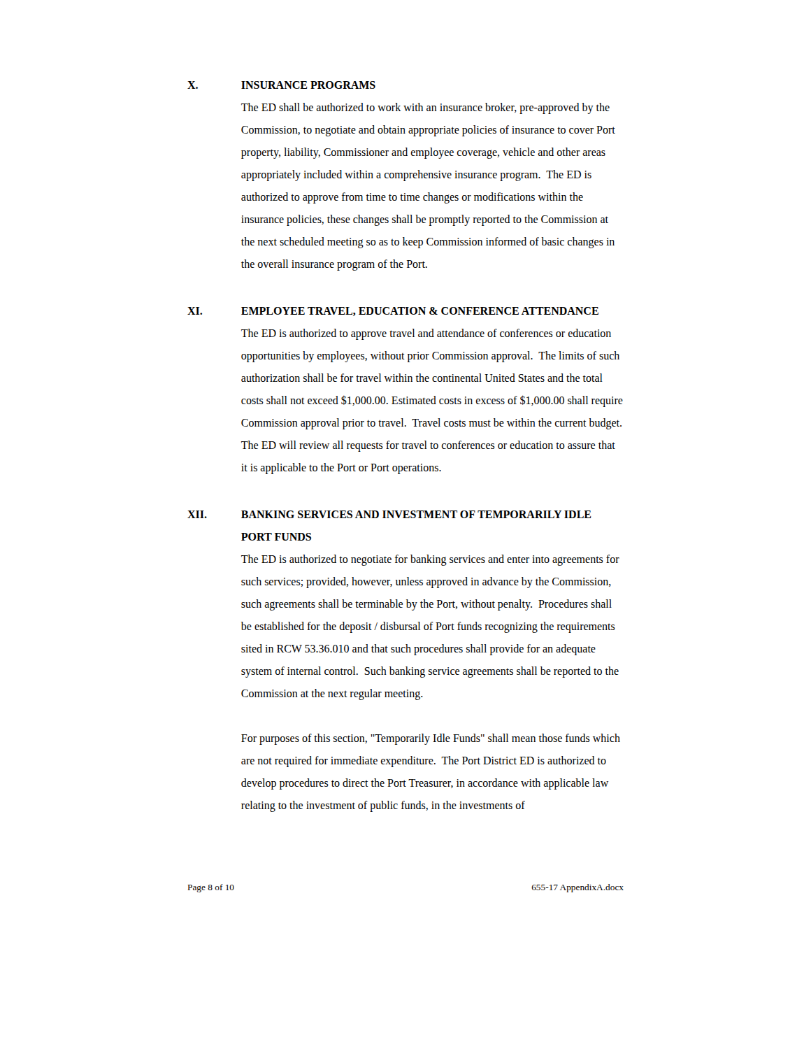X.
Insurance Programs
The ED shall be authorized to work with an insurance broker, pre-approved by the Commission, to negotiate and obtain appropriate policies of insurance to cover Port property, liability, Commissioner and employee coverage, vehicle and other areas appropriately included within a comprehensive insurance program. The ED is authorized to approve from time to time changes or modifications within the insurance policies, these changes shall be promptly reported to the Commission at the next scheduled meeting so as to keep Commission informed of basic changes in the overall insurance program of the Port.
XI.
Employee Travel, Education & Conference Attendance
The ED is authorized to approve travel and attendance of conferences or education opportunities by employees, without prior Commission approval. The limits of such authorization shall be for travel within the continental United States and the total costs shall not exceed $1,000.00. Estimated costs in excess of $1,000.00 shall require Commission approval prior to travel. Travel costs must be within the current budget. The ED will review all requests for travel to conferences or education to assure that it is applicable to the Port or Port operations.
XII.
Banking Services and Investment of Temporarily Idle Port Funds
The ED is authorized to negotiate for banking services and enter into agreements for such services; provided, however, unless approved in advance by the Commission, such agreements shall be terminable by the Port, without penalty. Procedures shall be established for the deposit / disbursal of Port funds recognizing the requirements sited in RCW 53.36.010 and that such procedures shall provide for an adequate system of internal control. Such banking service agreements shall be reported to the Commission at the next regular meeting.
For purposes of this section, "Temporarily Idle Funds" shall mean those funds which are not required for immediate expenditure. The Port District ED is authorized to develop procedures to direct the Port Treasurer, in accordance with applicable law relating to the investment of public funds, in the investments of
Page 8 of 10 655-17 AppendixA.docx